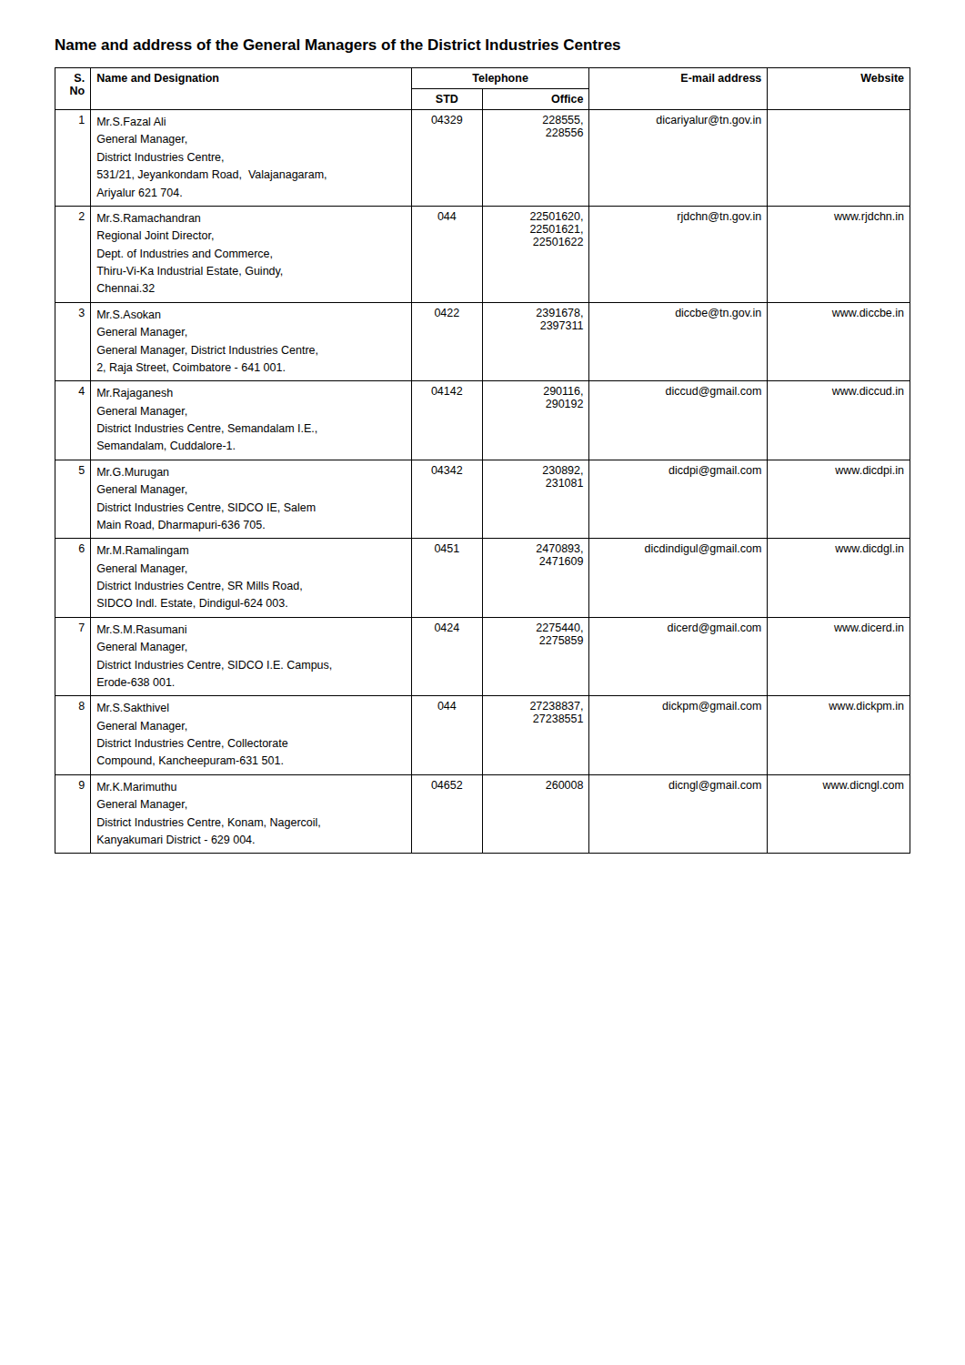Name and address of the General Managers of the District Industries Centres
| S. No | Name and Designation | Telephone | E-mail address | Website |
| --- | --- | --- | --- | --- |
| STD | Office |
| 1 | Mr.S.Fazal Ali General Manager, District Industries Centre, 531/21, Jeyankondam Road, Valajanagaram, Ariyalur 621 704. | 04329 | 228555, 228556 | dicariyalur@tn.gov.in | |
| 2 | Mr.S.Ramachandran Regional Joint Director, Dept. of Industries and Commerce, Thiru-Vi-Ka Industrial Estate, Guindy, Chennai.32 | 044 | 22501620, 22501621, 22501622 | rjdchn@tn.gov.in | www.rjdchn.in |
| 3 | Mr.S.Asokan General Manager, General Manager, District Industries Centre, 2, Raja Street, Coimbatore - 641 001. | 0422 | 2391678, 2397311 | diccbe@tn.gov.in | www.diccbe.in |
| 4 | Mr.Rajaganesh General Manager, District Industries Centre, Semandalam I.E., Semandalam, Cuddalore-1. | 04142 | 290116, 290192 | diccud@gmail.com | www.diccud.in |
| 5 | Mr.G.Murugan General Manager, District Industries Centre, SIDCO IE, Salem Main Road, Dharmapuri-636 705. | 04342 | 230892, 231081 | dicdpi@gmail.com | www.dicdpi.in |
| 6 | Mr.M.Ramalingam General Manager, District Industries Centre, SR Mills Road, SIDCO Indl. Estate, Dindigul-624 003. | 0451 | 2470893, 2471609 | dicdindigul@gmail.com | www.dicdgl.in |
| 7 | Mr.S.M.Rasumani General Manager, District Industries Centre, SIDCO I.E. Campus, Erode-638 001. | 0424 | 2275440, 2275859 | dicerd@gmail.com | www.dicerd.in |
| 8 | Mr.S.Sakthivel General Manager, District Industries Centre, Collectorate Compound, Kancheepuram-631 501. | 044 | 27238837, 27238551 | dickpm@gmail.com | www.dickpm.in |
| 9 | Mr.K.Marimuthu General Manager, District Industries Centre, Konam, Nagercoil, Kanyakumari District - 629 004. | 04652 | 260008 | dicngl@gmail.com | www.dicngl.com |